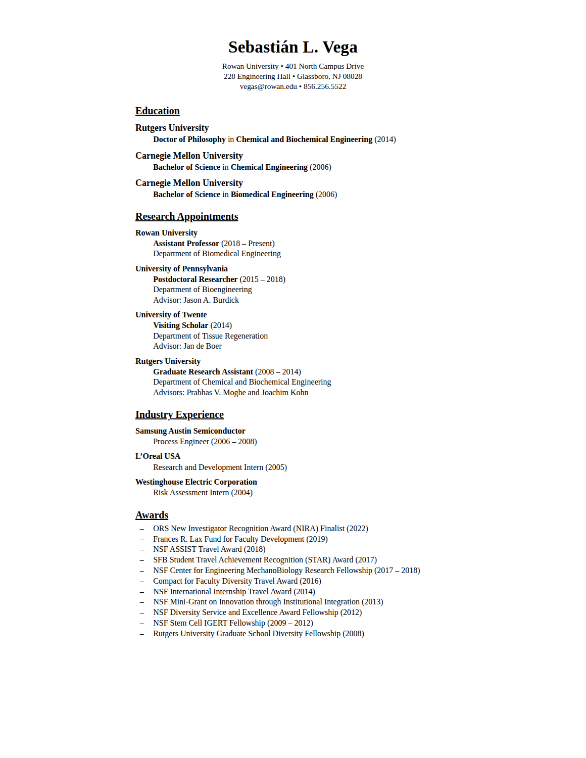Sebastián L. Vega
Rowan University • 401 North Campus Drive
228 Engineering Hall • Glassboro, NJ 08028
vegas@rowan.edu • 856.256.5522
Education
Rutgers University
Doctor of Philosophy in Chemical and Biochemical Engineering (2014)
Carnegie Mellon University
Bachelor of Science in Chemical Engineering (2006)
Carnegie Mellon University
Bachelor of Science in Biomedical Engineering (2006)
Research Appointments
Rowan University
Assistant Professor (2018 – Present)
Department of Biomedical Engineering
University of Pennsylvania
Postdoctoral Researcher (2015 – 2018)
Department of Bioengineering
Advisor: Jason A. Burdick
University of Twente
Visiting Scholar (2014)
Department of Tissue Regeneration
Advisor: Jan de Boer
Rutgers University
Graduate Research Assistant (2008 – 2014)
Department of Chemical and Biochemical Engineering
Advisors: Prabhas V. Moghe and Joachim Kohn
Industry Experience
Samsung Austin Semiconductor
Process Engineer (2006 – 2008)
L’Oreal USA
Research and Development Intern (2005)
Westinghouse Electric Corporation
Risk Assessment Intern (2004)
Awards
ORS New Investigator Recognition Award (NIRA) Finalist (2022)
Frances R. Lax Fund for Faculty Development (2019)
NSF ASSIST Travel Award (2018)
SFB Student Travel Achievement Recognition (STAR) Award (2017)
NSF Center for Engineering MechanoBiology Research Fellowship (2017 – 2018)
Compact for Faculty Diversity Travel Award (2016)
NSF International Internship Travel Award (2014)
NSF Mini-Grant on Innovation through Institutional Integration (2013)
NSF Diversity Service and Excellence Award Fellowship (2012)
NSF Stem Cell IGERT Fellowship (2009 – 2012)
Rutgers University Graduate School Diversity Fellowship (2008)